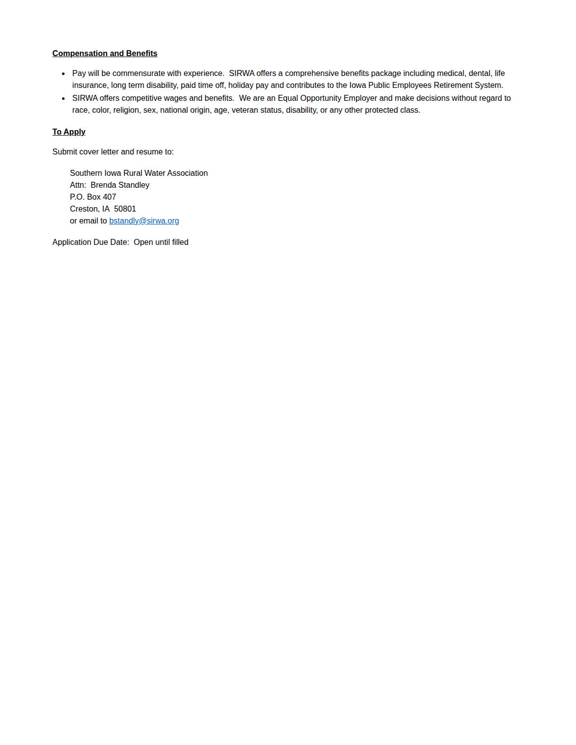Compensation and Benefits
Pay will be commensurate with experience. SIRWA offers a comprehensive benefits package including medical, dental, life insurance, long term disability, paid time off, holiday pay and contributes to the Iowa Public Employees Retirement System.
SIRWA offers competitive wages and benefits. We are an Equal Opportunity Employer and make decisions without regard to race, color, religion, sex, national origin, age, veteran status, disability, or any other protected class.
To Apply
Submit cover letter and resume to:
Southern Iowa Rural Water Association
Attn: Brenda Standley
P.O. Box 407
Creston, IA 50801
or email to bstandly@sirwa.org
Application Due Date: Open until filled